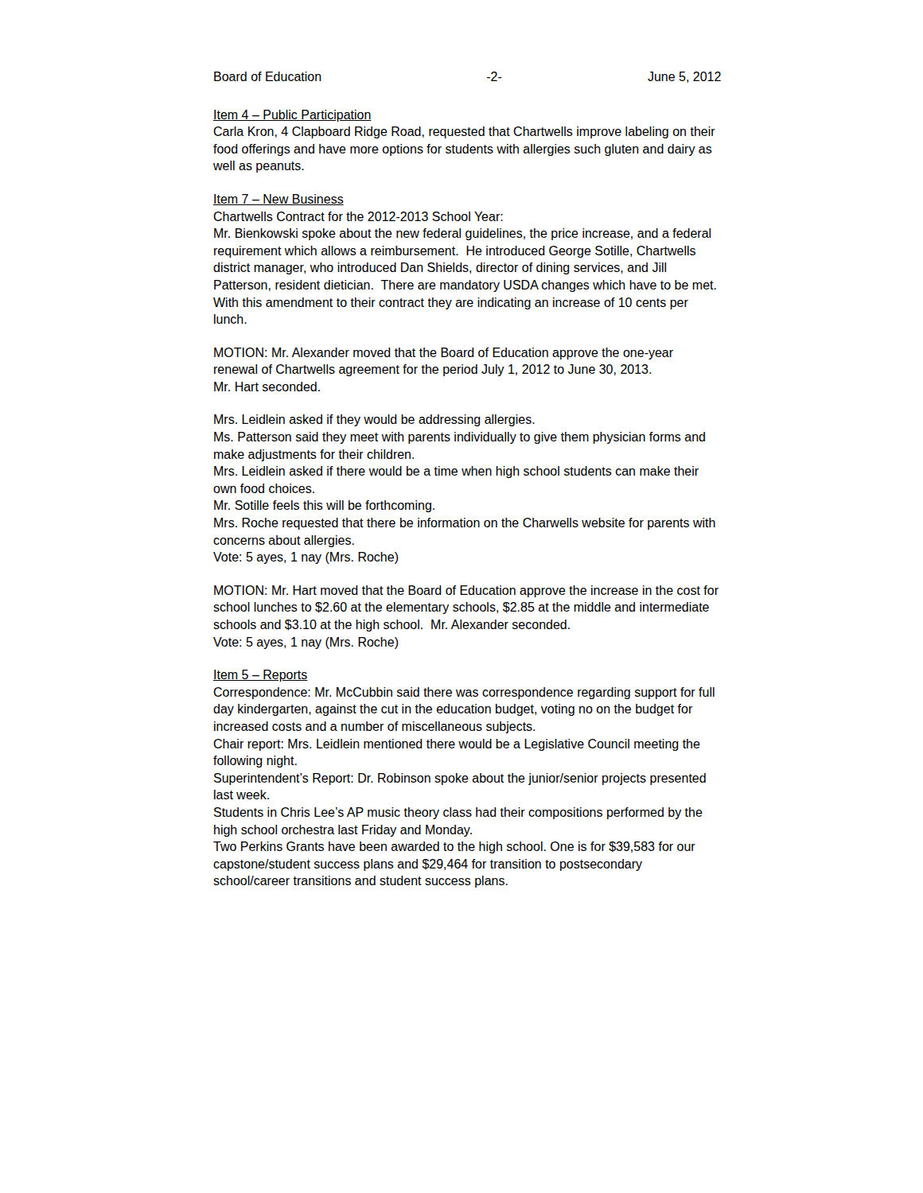Board of Education
-2-
June 5, 2012
Item 4 – Public Participation
Carla Kron, 4 Clapboard Ridge Road, requested that Chartwells improve labeling on their food offerings and have more options for students with allergies such gluten and dairy as well as peanuts.
Item 7 – New Business
Chartwells Contract for the 2012-2013 School Year:
Mr. Bienkowski spoke about the new federal guidelines, the price increase, and a federal requirement which allows a reimbursement. He introduced George Sotille, Chartwells district manager, who introduced Dan Shields, director of dining services, and Jill Patterson, resident dietician. There are mandatory USDA changes which have to be met. With this amendment to their contract they are indicating an increase of 10 cents per lunch.
MOTION: Mr. Alexander moved that the Board of Education approve the one-year renewal of Chartwells agreement for the period July 1, 2012 to June 30, 2013.
Mr. Hart seconded.
Mrs. Leidlein asked if they would be addressing allergies.
Ms. Patterson said they meet with parents individually to give them physician forms and make adjustments for their children.
Mrs. Leidlein asked if there would be a time when high school students can make their own food choices.
Mr. Sotille feels this will be forthcoming.
Mrs. Roche requested that there be information on the Charwells website for parents with concerns about allergies.
Vote: 5 ayes, 1 nay (Mrs. Roche)
MOTION: Mr. Hart moved that the Board of Education approve the increase in the cost for school lunches to $2.60 at the elementary schools, $2.85 at the middle and intermediate schools and $3.10 at the high school. Mr. Alexander seconded.
Vote: 5 ayes, 1 nay (Mrs. Roche)
Item 5 – Reports
Correspondence: Mr. McCubbin said there was correspondence regarding support for full day kindergarten, against the cut in the education budget, voting no on the budget for increased costs and a number of miscellaneous subjects.
Chair report: Mrs. Leidlein mentioned there would be a Legislative Council meeting the following night.
Superintendent’s Report: Dr. Robinson spoke about the junior/senior projects presented last week.
Students in Chris Lee’s AP music theory class had their compositions performed by the high school orchestra last Friday and Monday.
Two Perkins Grants have been awarded to the high school. One is for $39,583 for our capstone/student success plans and $29,464 for transition to postsecondary school/career transitions and student success plans.